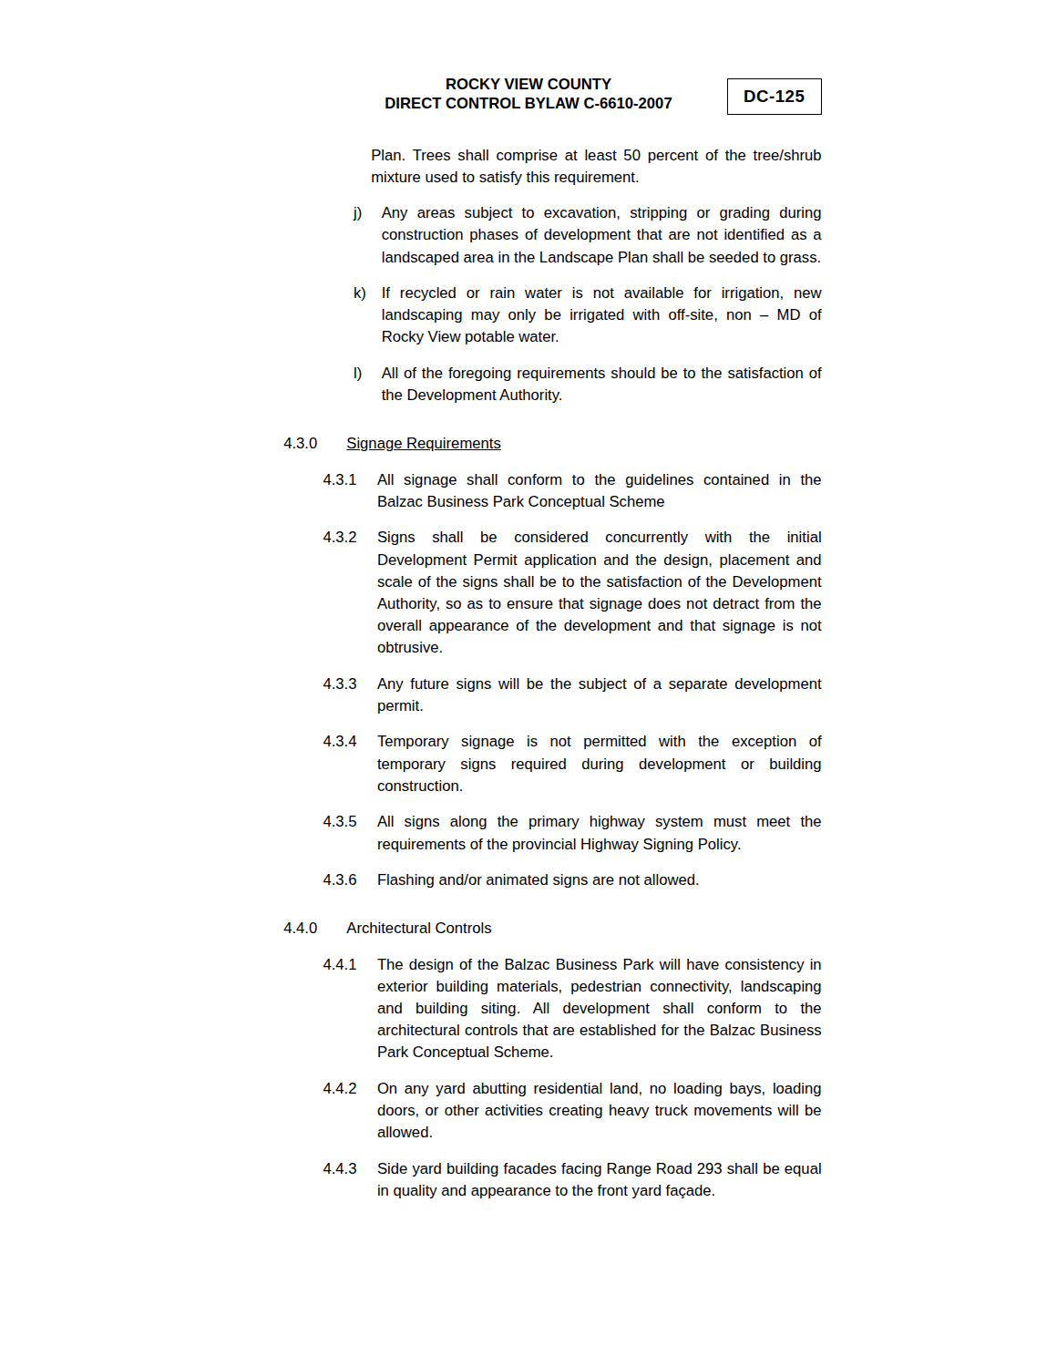ROCKY VIEW COUNTY DIRECT CONTROL BYLAW C-6610-2007
DC-125
Plan. Trees shall comprise at least 50 percent of the tree/shrub mixture used to satisfy this requirement.
j)
Any areas subject to excavation, stripping or grading during construction phases of development that are not identified as a landscaped area in the Landscape Plan shall be seeded to grass.
k)
If recycled or rain water is not available for irrigation, new landscaping may only be irrigated with off-site, non – MD of Rocky View potable water.
l)
All of the foregoing requirements should be to the satisfaction of the Development Authority.
4.3.0
Signage Requirements
4.3.1
All signage shall conform to the guidelines contained in the Balzac Business Park Conceptual Scheme
4.3.2
Signs shall be considered concurrently with the initial Development Permit application and the design, placement and scale of the signs shall be to the satisfaction of the Development Authority, so as to ensure that signage does not detract from the overall appearance of the development and that signage is not obtrusive.
4.3.3
Any future signs will be the subject of a separate development permit.
4.3.4
Temporary signage is not permitted with the exception of temporary signs required during development or building construction.
4.3.5
All signs along the primary highway system must meet the requirements of the provincial Highway Signing Policy.
4.3.6
Flashing and/or animated signs are not allowed.
4.4.0
Architectural Controls
4.4.1
The design of the Balzac Business Park will have consistency in exterior building materials, pedestrian connectivity, landscaping and building siting. All development shall conform to the architectural controls that are established for the Balzac Business Park Conceptual Scheme.
4.4.2
On any yard abutting residential land, no loading bays, loading doors, or other activities creating heavy truck movements will be allowed.
4.4.3
Side yard building facades facing Range Road 293 shall be equal in quality and appearance to the front yard façade.